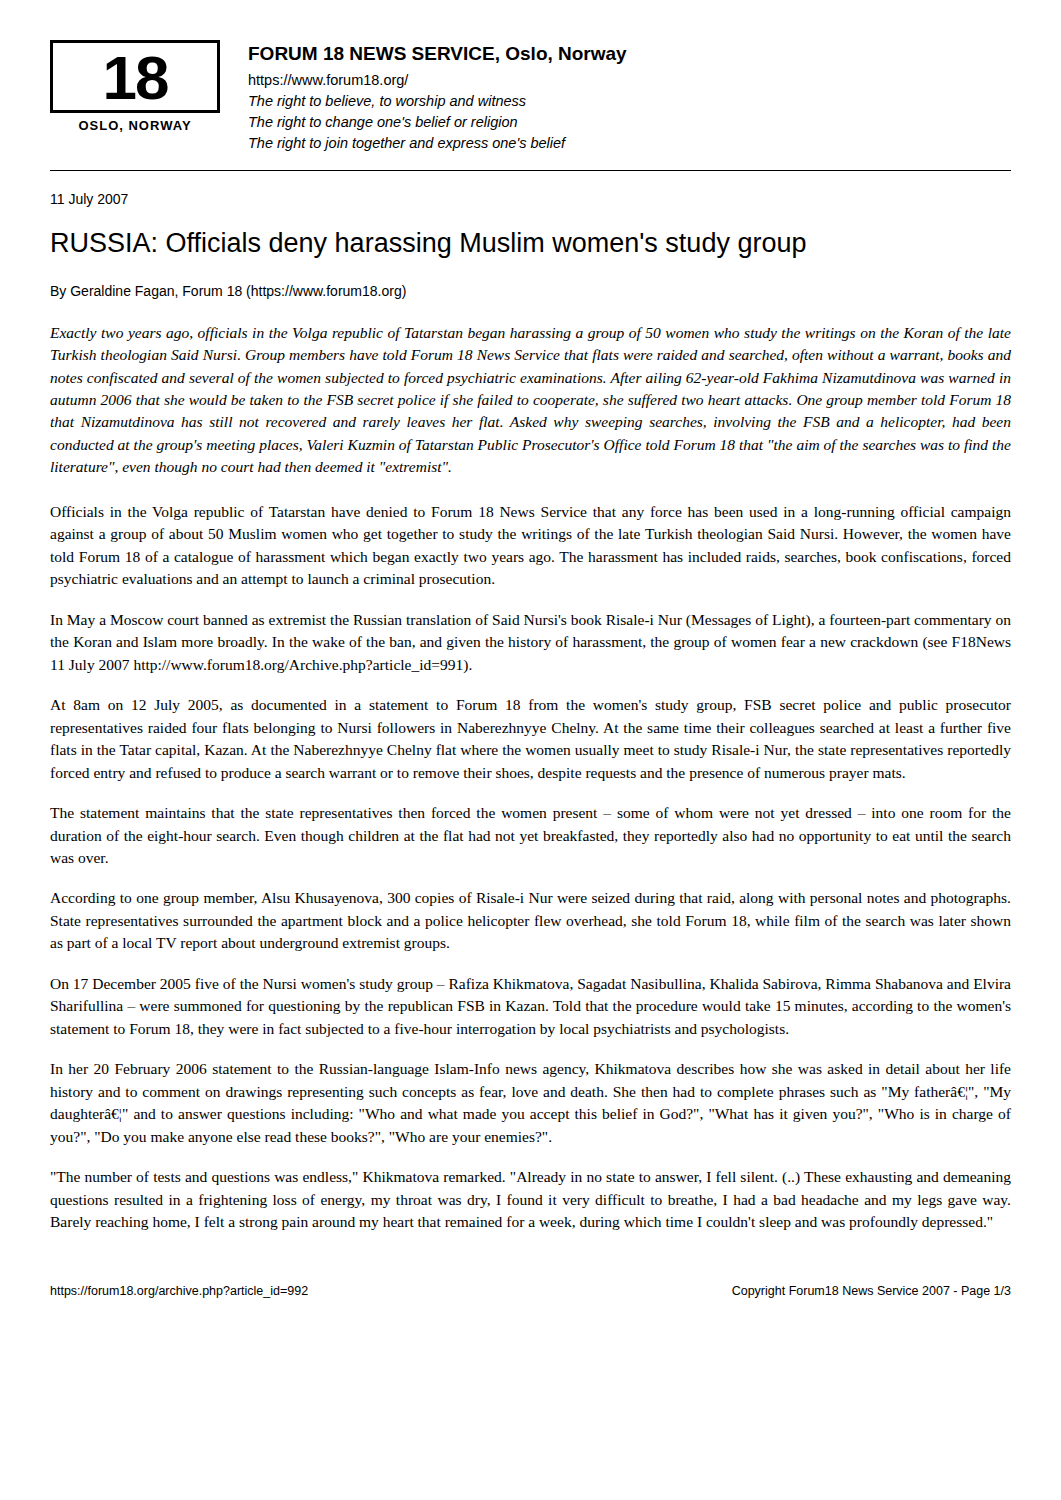18
OSLO, NORWAY
FORUM 18 NEWS SERVICE, Oslo, Norway
https://www.forum18.org/
The right to believe, to worship and witness
The right to change one's belief or religion
The right to join together and express one's belief
11 July 2007
RUSSIA: Officials deny harassing Muslim women's study group
By Geraldine Fagan, Forum 18 (https://www.forum18.org)
Exactly two years ago, officials in the Volga republic of Tatarstan began harassing a group of 50 women who study the writings on the Koran of the late Turkish theologian Said Nursi. Group members have told Forum 18 News Service that flats were raided and searched, often without a warrant, books and notes confiscated and several of the women subjected to forced psychiatric examinations. After ailing 62-year-old Fakhima Nizamutdinova was warned in autumn 2006 that she would be taken to the FSB secret police if she failed to cooperate, she suffered two heart attacks. One group member told Forum 18 that Nizamutdinova has still not recovered and rarely leaves her flat. Asked why sweeping searches, involving the FSB and a helicopter, had been conducted at the group's meeting places, Valeri Kuzmin of Tatarstan Public Prosecutor's Office told Forum 18 that "the aim of the searches was to find the literature", even though no court had then deemed it "extremist".
Officials in the Volga republic of Tatarstan have denied to Forum 18 News Service that any force has been used in a long-running official campaign against a group of about 50 Muslim women who get together to study the writings of the late Turkish theologian Said Nursi. However, the women have told Forum 18 of a catalogue of harassment which began exactly two years ago. The harassment has included raids, searches, book confiscations, forced psychiatric evaluations and an attempt to launch a criminal prosecution.
In May a Moscow court banned as extremist the Russian translation of Said Nursi's book Risale-i Nur (Messages of Light), a fourteen-part commentary on the Koran and Islam more broadly. In the wake of the ban, and given the history of harassment, the group of women fear a new crackdown (see F18News 11 July 2007 http://www.forum18.org/Archive.php?article_id=991).
At 8am on 12 July 2005, as documented in a statement to Forum 18 from the women's study group, FSB secret police and public prosecutor representatives raided four flats belonging to Nursi followers in Naberezhnyye Chelny. At the same time their colleagues searched at least a further five flats in the Tatar capital, Kazan. At the Naberezhnyye Chelny flat where the women usually meet to study Risale-i Nur, the state representatives reportedly forced entry and refused to produce a search warrant or to remove their shoes, despite requests and the presence of numerous prayer mats.
The statement maintains that the state representatives then forced the women present – some of whom were not yet dressed – into one room for the duration of the eight-hour search. Even though children at the flat had not yet breakfasted, they reportedly also had no opportunity to eat until the search was over.
According to one group member, Alsu Khusayenova, 300 copies of Risale-i Nur were seized during that raid, along with personal notes and photographs. State representatives surrounded the apartment block and a police helicopter flew overhead, she told Forum 18, while film of the search was later shown as part of a local TV report about underground extremist groups.
On 17 December 2005 five of the Nursi women's study group – Rafiza Khikmatova, Sagadat Nasibullina, Khalida Sabirova, Rimma Shabanova and Elvira Sharifullina – were summoned for questioning by the republican FSB in Kazan. Told that the procedure would take 15 minutes, according to the women's statement to Forum 18, they were in fact subjected to a five-hour interrogation by local psychiatrists and psychologists.
In her 20 February 2006 statement to the Russian-language Islam-Info news agency, Khikmatova describes how she was asked in detail about her life history and to comment on drawings representing such concepts as fear, love and death. She then had to complete phrases such as "My fatherâ€¦", "My daughterâ€¦" and to answer questions including: "Who and what made you accept this belief in God?", "What has it given you?", "Who is in charge of you?", "Do you make anyone else read these books?", "Who are your enemies?".
"The number of tests and questions was endless," Khikmatova remarked. "Already in no state to answer, I fell silent. (..) These exhausting and demeaning questions resulted in a frightening loss of energy, my throat was dry, I found it very difficult to breathe, I had a bad headache and my legs gave way. Barely reaching home, I felt a strong pain around my heart that remained for a week, during which time I couldn't sleep and was profoundly depressed."
https://forum18.org/archive.php?article_id=992
Copyright Forum18 News Service 2007 - Page 1/3